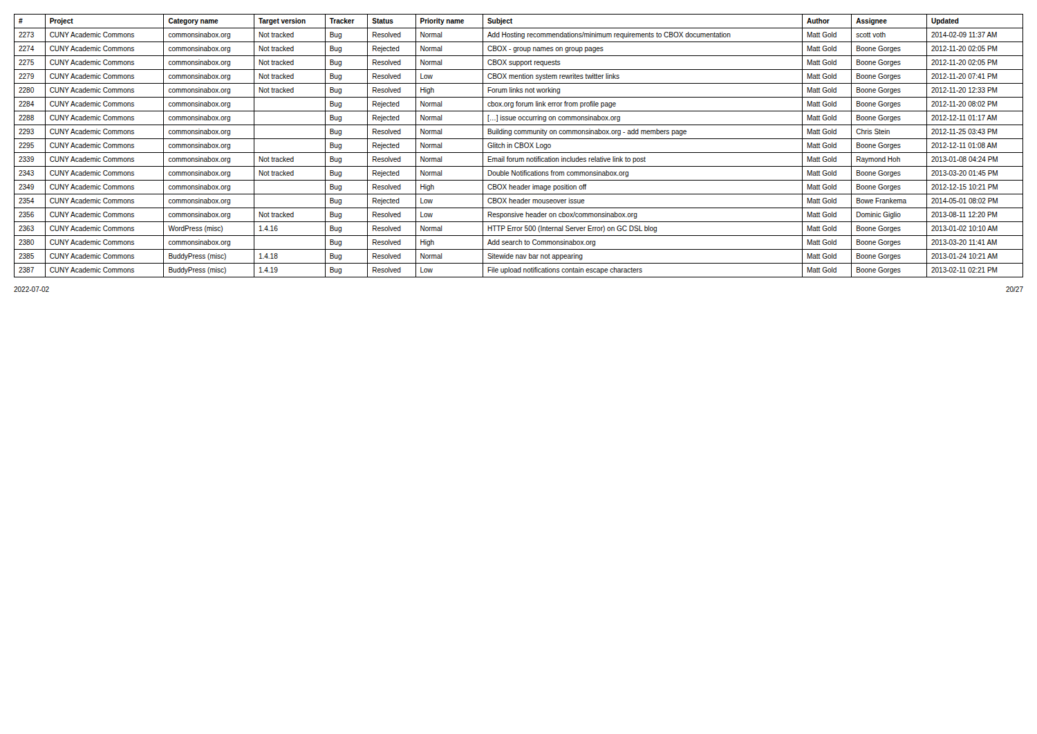| # | Project | Category name | Target version | Tracker | Status | Priority name | Subject | Author | Assignee | Updated |
| --- | --- | --- | --- | --- | --- | --- | --- | --- | --- | --- |
| 2273 | CUNY Academic Commons | commonsinabox.org | Not tracked | Bug | Resolved | Normal | Add Hosting recommendations/minimum requirements to CBOX documentation | Matt Gold | scott voth | 2014-02-09 11:37 AM |
| 2274 | CUNY Academic Commons | commonsinabox.org | Not tracked | Bug | Rejected | Normal | CBOX - group names on group pages | Matt Gold | Boone Gorges | 2012-11-20 02:05 PM |
| 2275 | CUNY Academic Commons | commonsinabox.org | Not tracked | Bug | Resolved | Normal | CBOX support requests | Matt Gold | Boone Gorges | 2012-11-20 02:05 PM |
| 2279 | CUNY Academic Commons | commonsinabox.org | Not tracked | Bug | Resolved | Low | CBOX mention system rewrites twitter links | Matt Gold | Boone Gorges | 2012-11-20 07:41 PM |
| 2280 | CUNY Academic Commons | commonsinabox.org | Not tracked | Bug | Resolved | High | Forum links not working | Matt Gold | Boone Gorges | 2012-11-20 12:33 PM |
| 2284 | CUNY Academic Commons | commonsinabox.org | | Bug | Rejected | Normal | cbox.org forum link error from profile page | Matt Gold | Boone Gorges | 2012-11-20 08:02 PM |
| 2288 | CUNY Academic Commons | commonsinabox.org | | Bug | Rejected | Normal | […] issue occurring on commonsinabox.org | Matt Gold | Boone Gorges | 2012-12-11 01:17 AM |
| 2293 | CUNY Academic Commons | commonsinabox.org | | Bug | Resolved | Normal | Building community on commonsinabox.org - add members page | Matt Gold | Chris Stein | 2012-11-25 03:43 PM |
| 2295 | CUNY Academic Commons | commonsinabox.org | | Bug | Rejected | Normal | Glitch in CBOX Logo | Matt Gold | Boone Gorges | 2012-12-11 01:08 AM |
| 2339 | CUNY Academic Commons | commonsinabox.org | Not tracked | Bug | Resolved | Normal | Email forum notification includes relative link to post | Matt Gold | Raymond Hoh | 2013-01-08 04:24 PM |
| 2343 | CUNY Academic Commons | commonsinabox.org | Not tracked | Bug | Rejected | Normal | Double Notifications from commonsinabox.org | Matt Gold | Boone Gorges | 2013-03-20 01:45 PM |
| 2349 | CUNY Academic Commons | commonsinabox.org | | Bug | Resolved | High | CBOX header image position off | Matt Gold | Boone Gorges | 2012-12-15 10:21 PM |
| 2354 | CUNY Academic Commons | commonsinabox.org | | Bug | Rejected | Low | CBOX header mouseover issue | Matt Gold | Bowe Frankema | 2014-05-01 08:02 PM |
| 2356 | CUNY Academic Commons | commonsinabox.org | Not tracked | Bug | Resolved | Low | Responsive header on cbox/commonsinabox.org | Matt Gold | Dominic Giglio | 2013-08-11 12:20 PM |
| 2363 | CUNY Academic Commons | WordPress (misc) | 1.4.16 | Bug | Resolved | Normal | HTTP Error 500 (Internal Server Error) on GC DSL blog | Matt Gold | Boone Gorges | 2013-01-02 10:10 AM |
| 2380 | CUNY Academic Commons | commonsinabox.org | | Bug | Resolved | High | Add search to Commonsinabox.org | Matt Gold | Boone Gorges | 2013-03-20 11:41 AM |
| 2385 | CUNY Academic Commons | BuddyPress (misc) | 1.4.18 | Bug | Resolved | Normal | Sitewide nav bar not appearing | Matt Gold | Boone Gorges | 2013-01-24 10:21 AM |
| 2387 | CUNY Academic Commons | BuddyPress (misc) | 1.4.19 | Bug | Resolved | Low | File upload notifications contain escape characters | Matt Gold | Boone Gorges | 2013-02-11 02:21 PM |
2022-07-02 20/27